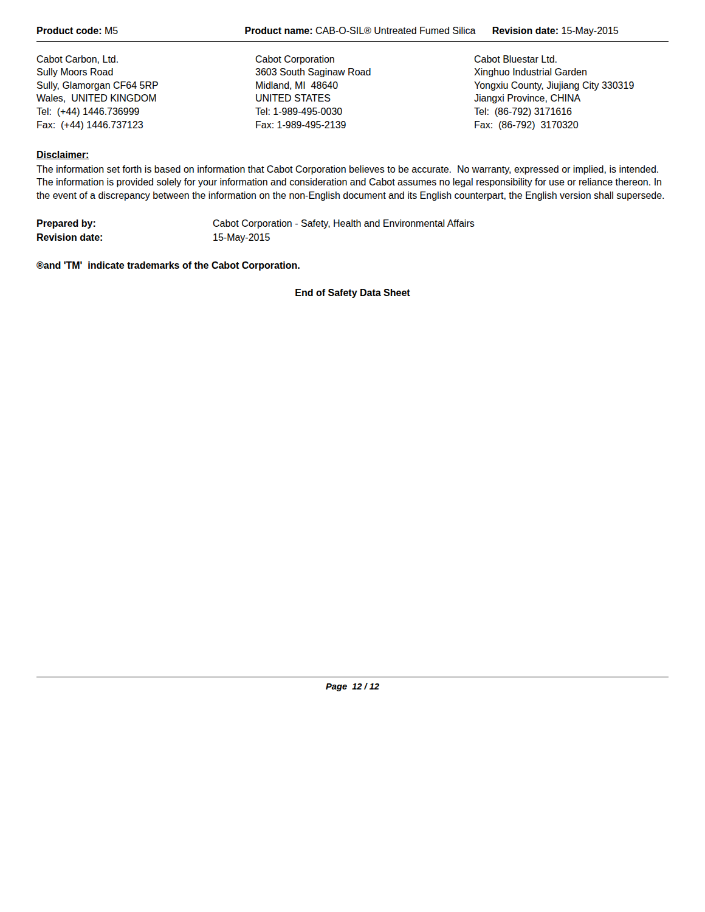Product code: M5
Product name: CAB-O-SIL® Untreated Fumed Silica
Revision date: 15-May-2015
Cabot Carbon, Ltd.
Sully Moors Road
Sully, Glamorgan CF64 5RP
Wales, UNITED KINGDOM
Tel: (+44) 1446.736999
Fax: (+44) 1446.737123
Cabot Corporation
3603 South Saginaw Road
Midland, MI 48640
UNITED STATES
Tel: 1-989-495-0030
Fax: 1-989-495-2139
Cabot Bluestar Ltd.
Xinghuo Industrial Garden
Yongxiu County, Jiujiang City 330319
Jiangxi Province, CHINA
Tel: (86-792) 3171616
Fax: (86-792) 3170320
Disclaimer:
The information set forth is based on information that Cabot Corporation believes to be accurate. No warranty, expressed or implied, is intended. The information is provided solely for your information and consideration and Cabot assumes no legal responsibility for use or reliance thereon. In the event of a discrepancy between the information on the non-English document and its English counterpart, the English version shall supersede.
Prepared by:
Cabot Corporation - Safety, Health and Environmental Affairs
Revision date:
15-May-2015
®and 'TM' indicate trademarks of the Cabot Corporation.
End of Safety Data Sheet
Page 12 / 12